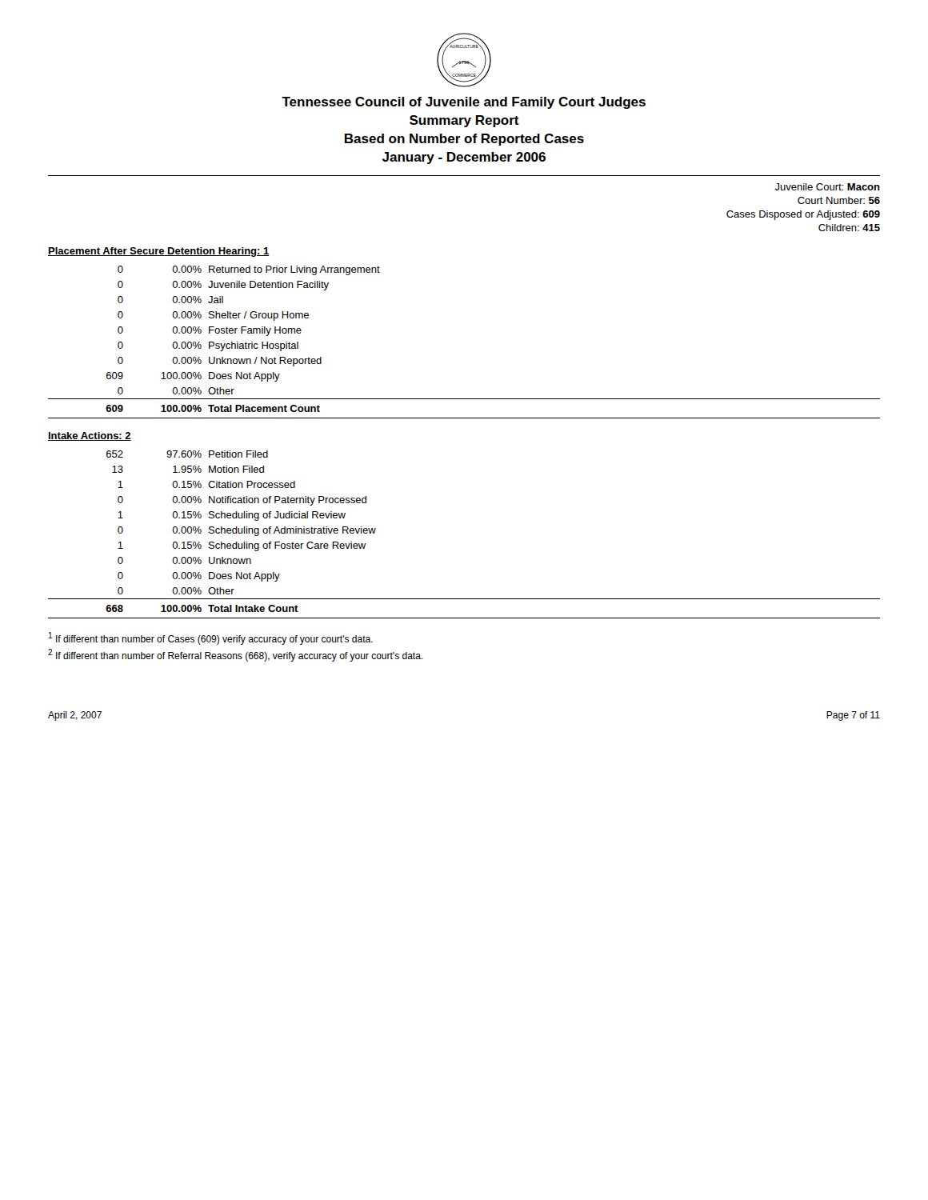AGRICULTURE COMMERCE 1796
Tennessee Council of Juvenile and Family Court Judges
Summary Report
Based on Number of Reported Cases
January - December 2006
Juvenile Court: Macon
Court Number: 56
Cases Disposed or Adjusted: 609
Children: 415
Placement After Secure Detention Hearing: 1
| 0 | 0.00% | Returned to Prior Living Arrangement |
| 0 | 0.00% | Juvenile Detention Facility |
| 0 | 0.00% | Jail |
| 0 | 0.00% | Shelter / Group Home |
| 0 | 0.00% | Foster Family Home |
| 0 | 0.00% | Psychiatric Hospital |
| 0 | 0.00% | Unknown / Not Reported |
| 609 | 100.00% | Does Not Apply |
| 0 | 0.00% | Other |
| 609 | 100.00% | Total Placement Count |
Intake Actions: 2
| 652 | 97.60% | Petition Filed |
| 13 | 1.95% | Motion Filed |
| 1 | 0.15% | Citation Processed |
| 0 | 0.00% | Notification of Paternity Processed |
| 1 | 0.15% | Scheduling of Judicial Review |
| 0 | 0.00% | Scheduling of Administrative Review |
| 1 | 0.15% | Scheduling of Foster Care Review |
| 0 | 0.00% | Unknown |
| 0 | 0.00% | Does Not Apply |
| 0 | 0.00% | Other |
| 668 | 100.00% | Total Intake Count |
1 If different than number of Cases (609) verify accuracy of your court's data.
2 If different than number of Referral Reasons (668), verify accuracy of your court's data.
April 2, 2007
Page 7 of 11